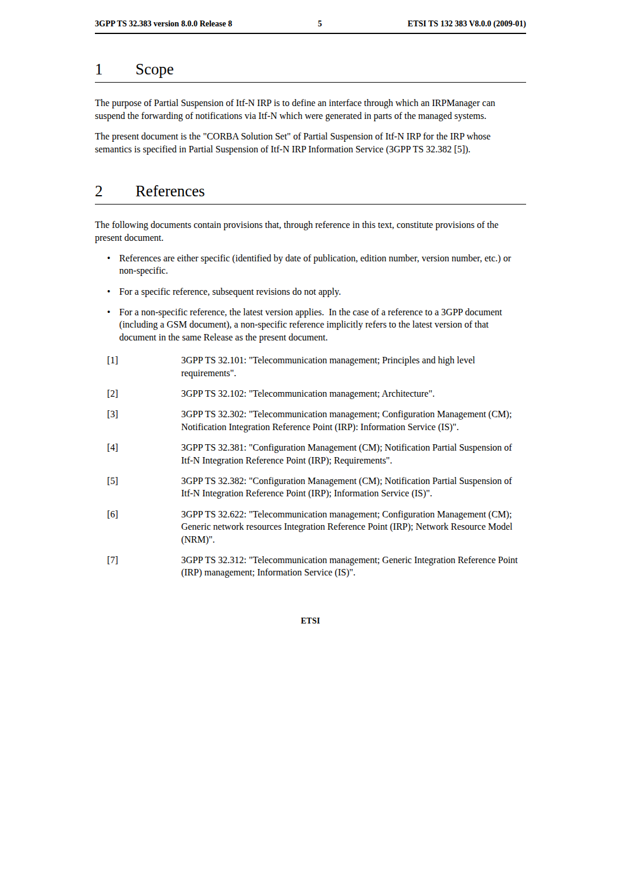3GPP TS 32.383 version 8.0.0 Release 8 5 ETSI TS 132 383 V8.0.0 (2009-01)
1 Scope
The purpose of Partial Suspension of Itf-N IRP is to define an interface through which an IRPManager can suspend the forwarding of notifications via Itf-N which were generated in parts of the managed systems.
The present document is the "CORBA Solution Set" of Partial Suspension of Itf-N IRP for the IRP whose semantics is specified in Partial Suspension of Itf-N IRP Information Service (3GPP TS 32.382 [5]).
2 References
The following documents contain provisions that, through reference in this text, constitute provisions of the present document.
References are either specific (identified by date of publication, edition number, version number, etc.) or non-specific.
For a specific reference, subsequent revisions do not apply.
For a non-specific reference, the latest version applies. In the case of a reference to a 3GPP document (including a GSM document), a non-specific reference implicitly refers to the latest version of that document in the same Release as the present document.
[1]
3GPP TS 32.101: "Telecommunication management; Principles and high level requirements".
[2]
3GPP TS 32.102: "Telecommunication management; Architecture".
[3]
3GPP TS 32.302: "Telecommunication management; Configuration Management (CM); Notification Integration Reference Point (IRP): Information Service (IS)".
[4]
3GPP TS 32.381: "Configuration Management (CM); Notification Partial Suspension of Itf-N Integration Reference Point (IRP); Requirements".
[5]
3GPP TS 32.382: "Configuration Management (CM); Notification Partial Suspension of Itf-N Integration Reference Point (IRP); Information Service (IS)".
[6]
3GPP TS 32.622: "Telecommunication management; Configuration Management (CM); Generic network resources Integration Reference Point (IRP); Network Resource Model (NRM)".
[7]
3GPP TS 32.312: "Telecommunication management; Generic Integration Reference Point (IRP) management; Information Service (IS)".
ETSI